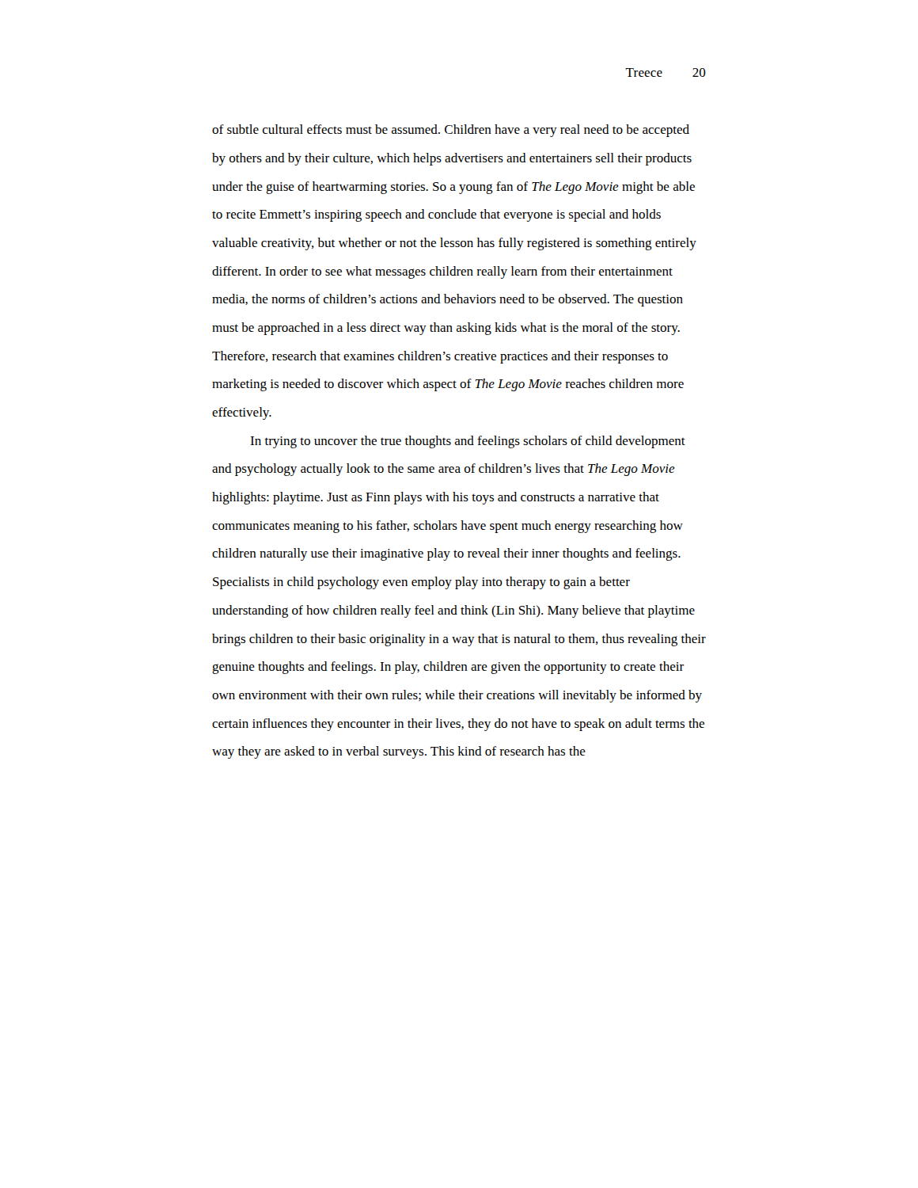Treece20
of subtle cultural effects must be assumed. Children have a very real need to be accepted by others and by their culture, which helps advertisers and entertainers sell their products under the guise of heartwarming stories. So a young fan of The Lego Movie might be able to recite Emmett’s inspiring speech and conclude that everyone is special and holds valuable creativity, but whether or not the lesson has fully registered is something entirely different. In order to see what messages children really learn from their entertainment media, the norms of children’s actions and behaviors need to be observed. The question must be approached in a less direct way than asking kids what is the moral of the story. Therefore, research that examines children’s creative practices and their responses to marketing is needed to discover which aspect of The Lego Movie reaches children more effectively.
In trying to uncover the true thoughts and feelings scholars of child development and psychology actually look to the same area of children’s lives that The Lego Movie highlights: playtime. Just as Finn plays with his toys and constructs a narrative that communicates meaning to his father, scholars have spent much energy researching how children naturally use their imaginative play to reveal their inner thoughts and feelings. Specialists in child psychology even employ play into therapy to gain a better understanding of how children really feel and think (Lin Shi). Many believe that playtime brings children to their basic originality in a way that is natural to them, thus revealing their genuine thoughts and feelings. In play, children are given the opportunity to create their own environment with their own rules; while their creations will inevitably be informed by certain influences they encounter in their lives, they do not have to speak on adult terms the way they are asked to in verbal surveys. This kind of research has the